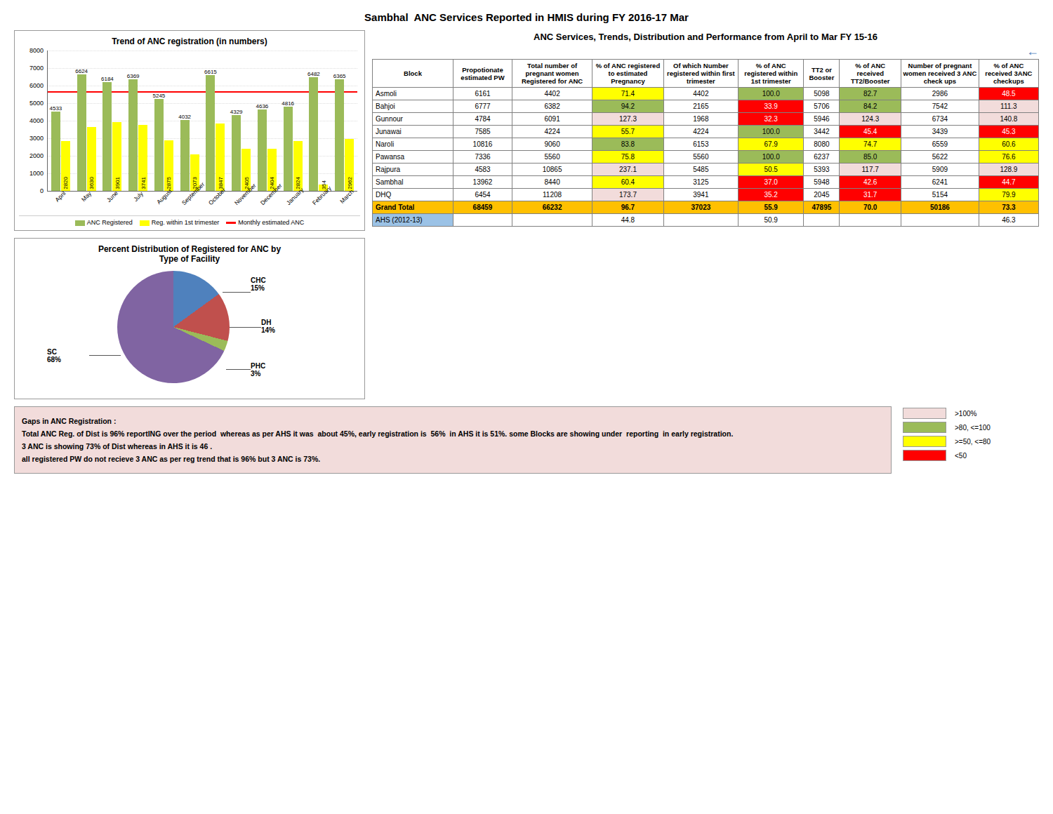Sambhal ANC Services Reported in HMIS during FY 2016-17 Mar
Trend of ANC registration (in numbers)
8000 7000 6000 5000 4000 3000 2000 1000 0
4533
2820
6624
3630
6184
3901
6369
3741
5245
2875
4032
2073
6615
3847
4329
2405
4636
2404
4816
2824
6482
354
6365
2962
April May June July August September October November December January February March
ANC Registered Reg. within 1st trimester Monthly estimated ANC
Percent Distribution of Registered for ANC by
Type of Facility
CHC
15%
DH
14%
PHC
3%
SC
68%
ANC Services, Trends, Distribution and Performance from April to Mar FY 15-16
←
| Block | Propotionate estimated PW | Total number of pregnant women Registered for ANC | % of ANC registered to estimated Pregnancy | Of which Number registered within first trimester | % of ANC registered within 1st trimester | TT2 or Booster | % of ANC received TT2/Booster | Number of pregnant women received 3 ANC check ups | % of ANC received 3ANC checkups |
| --- | --- | --- | --- | --- | --- | --- | --- | --- | --- |
| Asmoli | 6161 | 4402 | 71.4 | 4402 | 100.0 | 5098 | 82.7 | 2986 | 48.5 |
| Bahjoi | 6777 | 6382 | 94.2 | 2165 | 33.9 | 5706 | 84.2 | 7542 | 111.3 |
| Gunnour | 4784 | 6091 | 127.3 | 1968 | 32.3 | 5946 | 124.3 | 6734 | 140.8 |
| Junawai | 7585 | 4224 | 55.7 | 4224 | 100.0 | 3442 | 45.4 | 3439 | 45.3 |
| Naroli | 10816 | 9060 | 83.8 | 6153 | 67.9 | 8080 | 74.7 | 6559 | 60.6 |
| Pawansa | 7336 | 5560 | 75.8 | 5560 | 100.0 | 6237 | 85.0 | 5622 | 76.6 |
| Rajpura | 4583 | 10865 | 237.1 | 5485 | 50.5 | 5393 | 117.7 | 5909 | 128.9 |
| Sambhal | 13962 | 8440 | 60.4 | 3125 | 37.0 | 5948 | 42.6 | 6241 | 44.7 |
| DHQ | 6454 | 11208 | 173.7 | 3941 | 35.2 | 2045 | 31.7 | 5154 | 79.9 |
| Grand Total | 68459 | 66232 | 96.7 | 37023 | 55.9 | 47895 | 70.0 | 50186 | 73.3 |
| AHS (2012-13) | | | 44.8 | | 50.9 | | | | 46.3 |
Gaps in ANC Registration :
Total ANC Reg. of Dist is 96% reportING over the period whereas as per AHS it was about 45%, early registration is 56% in AHS it is 51%. some Blocks are showing under reporting in early registration.
3 ANC is showing 73% of Dist whereas in AHS it is 46 .
all registered PW do not recieve 3 ANC as per reg trend that is 96% but 3 ANC is 73%.
| | >100% |
| | >80, <=100 |
| | >=50, <=80 |
| | <50 |